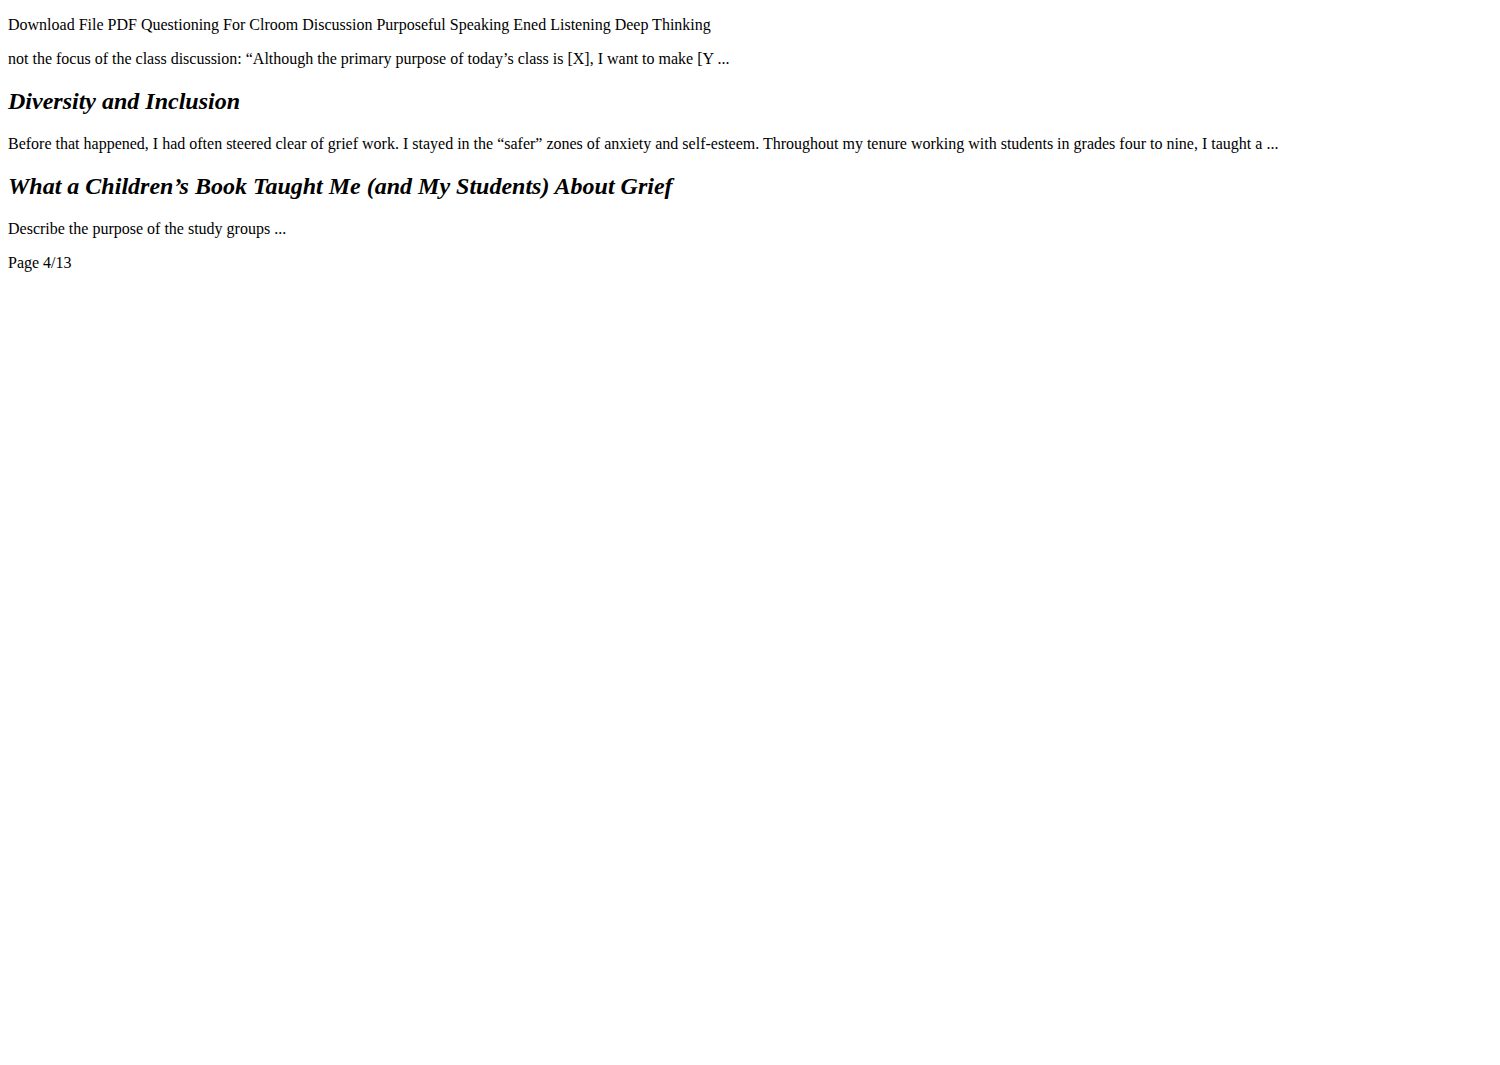Download File PDF Questioning For Clroom Discussion Purposeful Speaking Ened Listening Deep Thinking
not the focus of the class discussion: “Although the primary purpose of today’s class is [X], I want to make [Y ...
Diversity and Inclusion
Before that happened, I had often steered clear of grief work. I stayed in the “safer” zones of anxiety and self-esteem. Throughout my tenure working with students in grades four to nine, I taught a ...
What a Children’s Book Taught Me (and My Students) About Grief
Describe the purpose of the study groups ...
Page 4/13